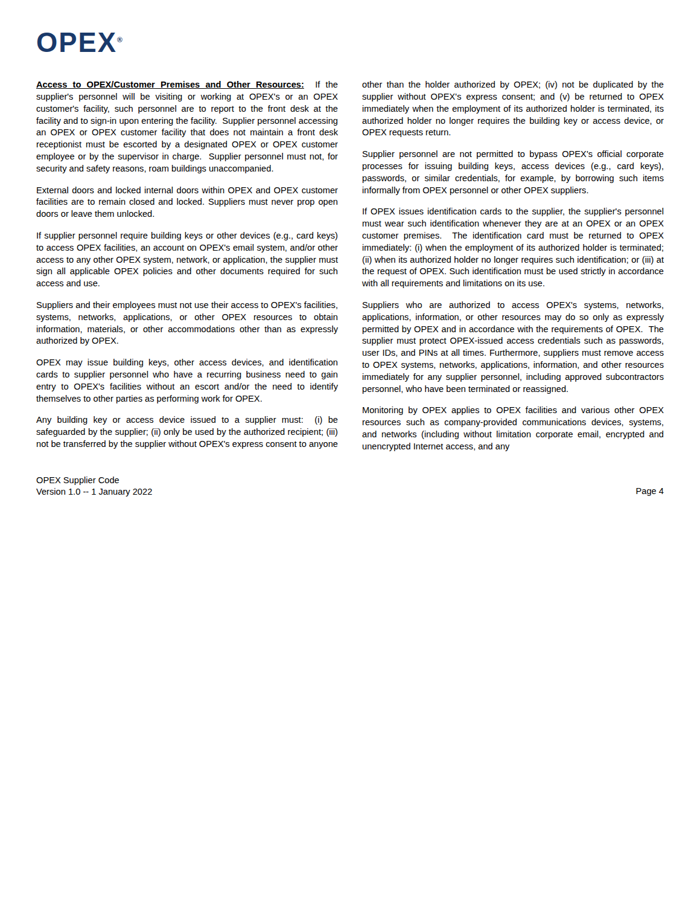OPEX®
Access to OPEX/Customer Premises and Other Resources: If the supplier's personnel will be visiting or working at OPEX's or an OPEX customer's facility, such personnel are to report to the front desk at the facility and to sign-in upon entering the facility. Supplier personnel accessing an OPEX or OPEX customer facility that does not maintain a front desk receptionist must be escorted by a designated OPEX or OPEX customer employee or by the supervisor in charge. Supplier personnel must not, for security and safety reasons, roam buildings unaccompanied.
External doors and locked internal doors within OPEX and OPEX customer facilities are to remain closed and locked. Suppliers must never prop open doors or leave them unlocked.
If supplier personnel require building keys or other devices (e.g., card keys) to access OPEX facilities, an account on OPEX's email system, and/or other access to any other OPEX system, network, or application, the supplier must sign all applicable OPEX policies and other documents required for such access and use.
Suppliers and their employees must not use their access to OPEX's facilities, systems, networks, applications, or other OPEX resources to obtain information, materials, or other accommodations other than as expressly authorized by OPEX.
OPEX may issue building keys, other access devices, and identification cards to supplier personnel who have a recurring business need to gain entry to OPEX's facilities without an escort and/or the need to identify themselves to other parties as performing work for OPEX.
Any building key or access device issued to a supplier must: (i) be safeguarded by the supplier; (ii) only be used by the authorized recipient; (iii) not be transferred by the supplier without OPEX's express consent to anyone other than the holder authorized by OPEX; (iv) not be duplicated by the supplier without OPEX's express consent; and (v) be returned to OPEX immediately when the employment of its authorized holder is terminated, its authorized holder no longer requires the building key or access device, or OPEX requests return.
Supplier personnel are not permitted to bypass OPEX's official corporate processes for issuing building keys, access devices (e.g., card keys), passwords, or similar credentials, for example, by borrowing such items informally from OPEX personnel or other OPEX suppliers.
If OPEX issues identification cards to the supplier, the supplier's personnel must wear such identification whenever they are at an OPEX or an OPEX customer premises. The identification card must be returned to OPEX immediately: (i) when the employment of its authorized holder is terminated; (ii) when its authorized holder no longer requires such identification; or (iii) at the request of OPEX. Such identification must be used strictly in accordance with all requirements and limitations on its use.
Suppliers who are authorized to access OPEX's systems, networks, applications, information, or other resources may do so only as expressly permitted by OPEX and in accordance with the requirements of OPEX. The supplier must protect OPEX-issued access credentials such as passwords, user IDs, and PINs at all times. Furthermore, suppliers must remove access to OPEX systems, networks, applications, information, and other resources immediately for any supplier personnel, including approved subcontractors personnel, who have been terminated or reassigned.
Monitoring by OPEX applies to OPEX facilities and various other OPEX resources such as company-provided communications devices, systems, and networks (including without limitation corporate email, encrypted and unencrypted Internet access, and any
OPEX Supplier Code
Version 1.0 -- 1 January 2022
Page 4